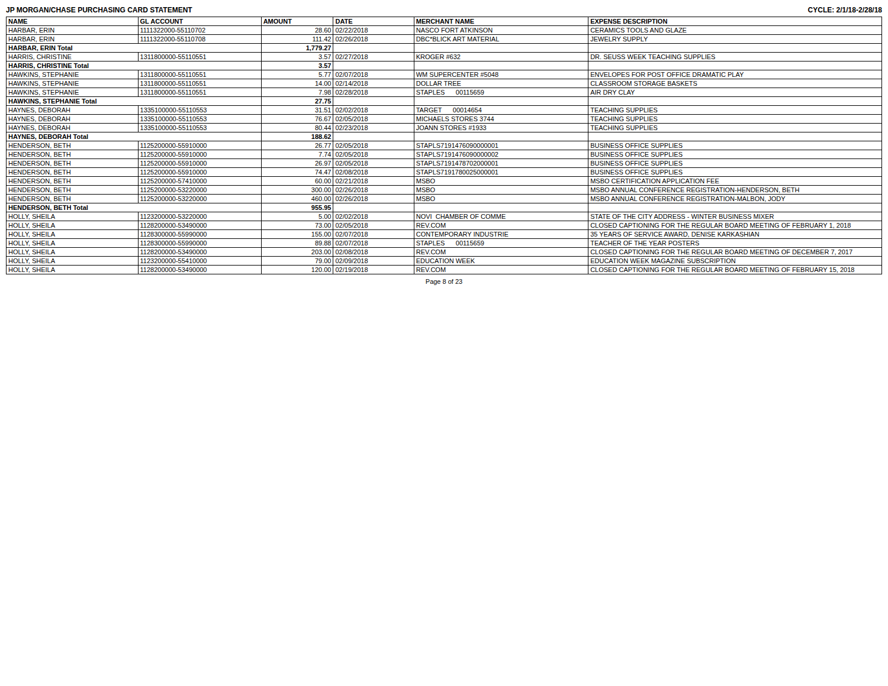JP MORGAN/CHASE PURCHASING CARD STATEMENT CYCLE: 2/1/18-2/28/18
| NAME | GL ACCOUNT | AMOUNT | DATE | MERCHANT NAME | EXPENSE DESCRIPTION |
| --- | --- | --- | --- | --- | --- |
| HARBAR, ERIN | 1111322000-55110702 | 28.60 | 02/22/2018 | NASCO FORT ATKINSON | CERAMICS TOOLS AND GLAZE |
| HARBAR, ERIN | 1111322000-55110708 | 111.42 | 02/26/2018 | DBC*BLICK ART MATERIAL | JEWELRY SUPPLY |
| HARBAR, ERIN Total | 1,779.27 | | | |
| HARRIS, CHRISTINE | 1311800000-55110551 | 3.57 | 02/27/2018 | KROGER #632 | DR. SEUSS WEEK TEACHING SUPPLIES |
| HARRIS, CHRISTINE Total | 3.57 | | | |
| HAWKINS, STEPHANIE | 1311800000-55110551 | 5.77 | 02/07/2018 | WM SUPERCENTER #5048 | ENVELOPES FOR POST OFFICE DRAMATIC PLAY |
| HAWKINS, STEPHANIE | 1311800000-55110551 | 14.00 | 02/14/2018 | DOLLAR TREE | CLASSROOM STORAGE BASKETS |
| HAWKINS, STEPHANIE | 1311800000-55110551 | 7.98 | 02/28/2018 | STAPLES 00115659 | AIR DRY CLAY |
| HAWKINS, STEPHANIE Total | 27.75 | | | |
| HAYNES, DEBORAH | 1335100000-55110553 | 31.51 | 02/02/2018 | TARGET 00014654 | TEACHING SUPPLIES |
| HAYNES, DEBORAH | 1335100000-55110553 | 76.67 | 02/05/2018 | MICHAELS STORES 3744 | TEACHING SUPPLIES |
| HAYNES, DEBORAH | 1335100000-55110553 | 80.44 | 02/23/2018 | JOANN STORES #1933 | TEACHING SUPPLIES |
| HAYNES, DEBORAH Total | 188.62 | | | |
| HENDERSON, BETH | 1125200000-55910000 | 26.77 | 02/05/2018 | STAPLS7191476090000001 | BUSINESS OFFICE SUPPLIES |
| HENDERSON, BETH | 1125200000-55910000 | 7.74 | 02/05/2018 | STAPLS7191476090000002 | BUSINESS OFFICE SUPPLIES |
| HENDERSON, BETH | 1125200000-55910000 | 26.97 | 02/05/2018 | STAPLS7191478702000001 | BUSINESS OFFICE SUPPLIES |
| HENDERSON, BETH | 1125200000-55910000 | 74.47 | 02/08/2018 | STAPLS7191780025000001 | BUSINESS OFFICE SUPPLIES |
| HENDERSON, BETH | 1125200000-57410000 | 60.00 | 02/21/2018 | MSBO | MSBO CERTIFICATION APPLICATION FEE |
| HENDERSON, BETH | 1125200000-53220000 | 300.00 | 02/26/2018 | MSBO | MSBO ANNUAL CONFERENCE REGISTRATION-HENDERSON, BETH |
| HENDERSON, BETH | 1125200000-53220000 | 460.00 | 02/26/2018 | MSBO | MSBO ANNUAL CONFERENCE REGISTRATION-MALBON, JODY |
| HENDERSON, BETH Total | 955.95 | | | |
| HOLLY, SHEILA | 1123200000-53220000 | 5.00 | 02/02/2018 | NOVI CHAMBER OF COMME | STATE OF THE CITY ADDRESS - WINTER BUSINESS MIXER |
| HOLLY, SHEILA | 1128200000-53490000 | 73.00 | 02/05/2018 | REV.COM | CLOSED CAPTIONING FOR THE REGULAR BOARD MEETING OF FEBRUARY 1, 2018 |
| HOLLY, SHEILA | 1128300000-55990000 | 155.00 | 02/07/2018 | CONTEMPORARY INDUSTRIE | 35 YEARS OF SERVICE AWARD, DENISE KARKASHIAN |
| HOLLY, SHEILA | 1128300000-55990000 | 89.88 | 02/07/2018 | STAPLES 00115659 | TEACHER OF THE YEAR POSTERS |
| HOLLY, SHEILA | 1128200000-53490000 | 203.00 | 02/08/2018 | REV.COM | CLOSED CAPTIONING FOR THE REGULAR BOARD MEETING OF DECEMBER 7, 2017 |
| HOLLY, SHEILA | 1123200000-55410000 | 79.00 | 02/09/2018 | EDUCATION WEEK | EDUCATION WEEK MAGAZINE SUBSCRIPTION |
| HOLLY, SHEILA | 1128200000-53490000 | 120.00 | 02/19/2018 | REV.COM | CLOSED CAPTIONING FOR THE REGULAR BOARD MEETING OF FEBRUARY 15, 2018 |
Page 8 of 23